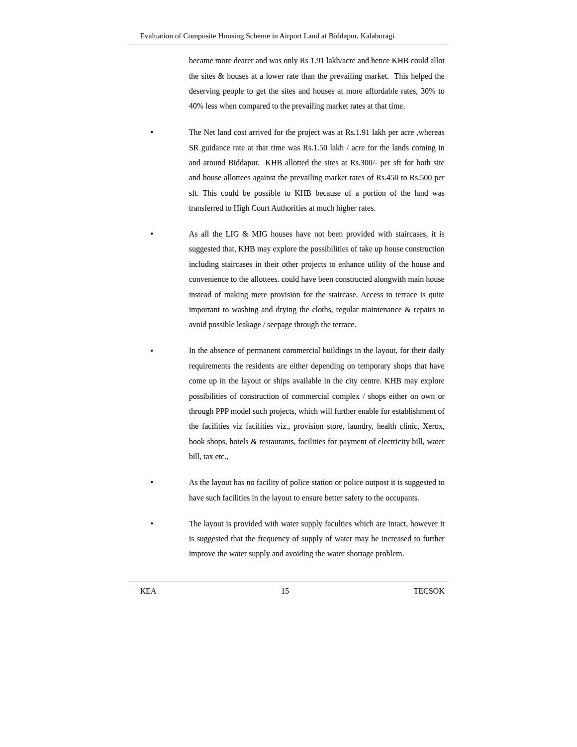Evaluation of Composite Housing Scheme in Airport Land at Biddapur, Kalaburagi
became more dearer and was only Rs 1.91 lakh/acre and hence KHB could allot the sites & houses at a lower rate than the prevailing market. This helped the deserving people to get the sites and houses at more affordable rates, 30% to 40% less when compared to the prevailing market rates at that time.
The Net land cost arrived for the project was at Rs.1.91 lakh per acre ,whereas SR guidance rate at that time was Rs.1.50 lakh / acre for the lands coming in and around Biddapur. KHB allotted the sites at Rs.300/- per sft for both site and house allottees against the prevailing market rates of Rs.450 to Rs.500 per sft. This could be possible to KHB because of a portion of the land was transferred to High Court Authorities at much higher rates.
As all the LIG & MIG houses have not been provided with staircases, it is suggested that, KHB may explore the possibilities of take up house construction including staircases in their other projects to enhance utility of the house and convenience to the allottees. could have been constructed alongwith main house instead of making mere provision for the staircase. Access to terrace is quite important to washing and drying the cloths, regular maintenance & repairs to avoid possible leakage / seepage through the terrace.
In the absence of permanent commercial buildings in the layout, for their daily requirements the residents are either depending on temporary shops that have come up in the layout or ships available in the city centre. KHB may explore possibilities of construction of commercial complex / shops either on own or through PPP model such projects, which will further enable for establishment of the facilities viz facilities viz., provision store, laundry, health clinic, Xerox, book shops, hotels & restaurants, facilities for payment of electricity bill, water bill, tax etc.,
As the layout has no facility of police station or police outpost it is suggested to have such facilities in the layout to ensure better safety to the occupants.
The layout is provided with water supply faculties which are intact, however it is suggested that the frequency of supply of water may be increased to further improve the water supply and avoiding the water shortage problem.
KEA
15
TECSOK